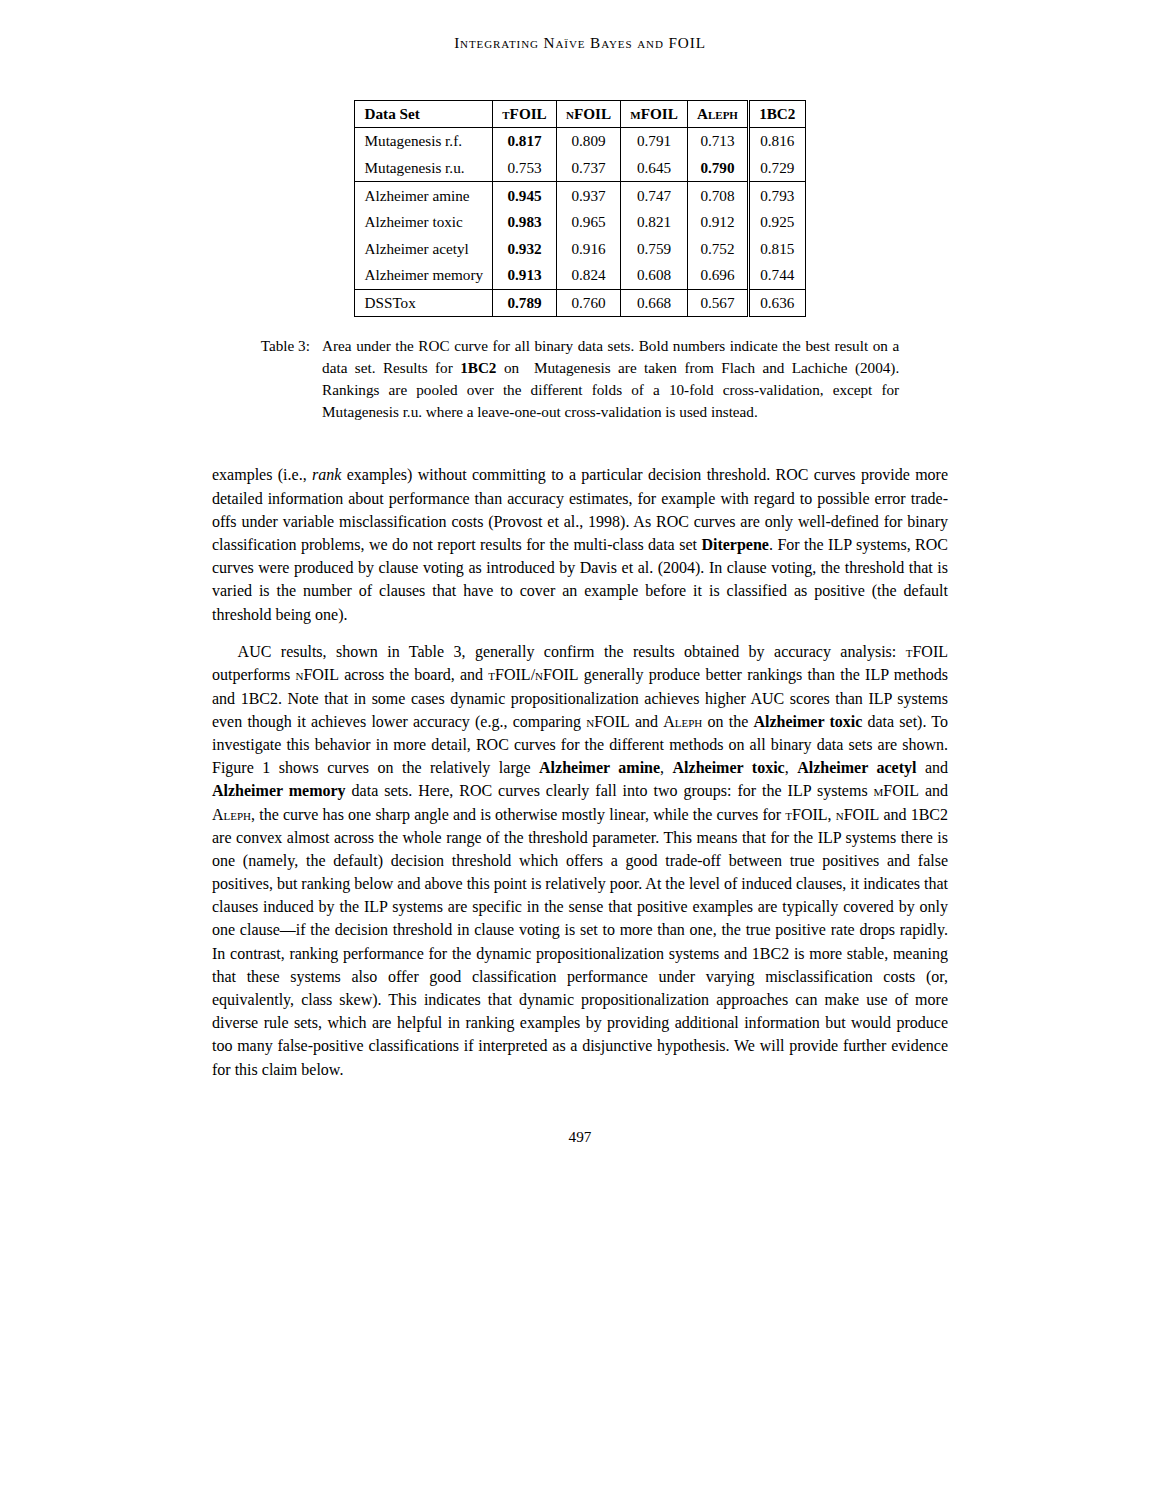Integrating Naïve Bayes and FOIL
| Data Set | tFOIL | nFOIL | mFOIL | Aleph | 1BC2 |
| --- | --- | --- | --- | --- | --- |
| Mutagenesis r.f. | 0.817 | 0.809 | 0.791 | 0.713 | 0.816 |
| Mutagenesis r.u. | 0.753 | 0.737 | 0.645 | 0.790 | 0.729 |
| Alzheimer amine | 0.945 | 0.937 | 0.747 | 0.708 | 0.793 |
| Alzheimer toxic | 0.983 | 0.965 | 0.821 | 0.912 | 0.925 |
| Alzheimer acetyl | 0.932 | 0.916 | 0.759 | 0.752 | 0.815 |
| Alzheimer memory | 0.913 | 0.824 | 0.608 | 0.696 | 0.744 |
| DSSTox | 0.789 | 0.760 | 0.668 | 0.567 | 0.636 |
Table 3: Area under the ROC curve for all binary data sets. Bold numbers indicate the best result on a data set. Results for 1BC2 on Mutagenesis are taken from Flach and Lachiche (2004). Rankings are pooled over the different folds of a 10-fold cross-validation, except for Mutagenesis r.u. where a leave-one-out cross-validation is used instead.
examples (i.e., rank examples) without committing to a particular decision threshold. ROC curves provide more detailed information about performance than accuracy estimates, for example with regard to possible error trade-offs under variable misclassification costs (Provost et al., 1998). As ROC curves are only well-defined for binary classification problems, we do not report results for the multi-class data set Diterpene. For the ILP systems, ROC curves were produced by clause voting as introduced by Davis et al. (2004). In clause voting, the threshold that is varied is the number of clauses that have to cover an example before it is classified as positive (the default threshold being one).
AUC results, shown in Table 3, generally confirm the results obtained by accuracy analysis: tFOIL outperforms nFOIL across the board, and tFOIL/nFOIL generally produce better rankings than the ILP methods and 1BC2. Note that in some cases dynamic propositionalization achieves higher AUC scores than ILP systems even though it achieves lower accuracy (e.g., comparing nFOIL and Aleph on the Alzheimer toxic data set). To investigate this behavior in more detail, ROC curves for the different methods on all binary data sets are shown. Figure 1 shows curves on the relatively large Alzheimer amine, Alzheimer toxic, Alzheimer acetyl and Alzheimer memory data sets. Here, ROC curves clearly fall into two groups: for the ILP systems mFOIL and Aleph, the curve has one sharp angle and is otherwise mostly linear, while the curves for tFOIL, nFOIL and 1BC2 are convex almost across the whole range of the threshold parameter. This means that for the ILP systems there is one (namely, the default) decision threshold which offers a good trade-off between true positives and false positives, but ranking below and above this point is relatively poor. At the level of induced clauses, it indicates that clauses induced by the ILP systems are specific in the sense that positive examples are typically covered by only one clause—if the decision threshold in clause voting is set to more than one, the true positive rate drops rapidly. In contrast, ranking performance for the dynamic propositionalization systems and 1BC2 is more stable, meaning that these systems also offer good classification performance under varying misclassification costs (or, equivalently, class skew). This indicates that dynamic propositionalization approaches can make use of more diverse rule sets, which are helpful in ranking examples by providing additional information but would produce too many false-positive classifications if interpreted as a disjunctive hypothesis. We will provide further evidence for this claim below.
497